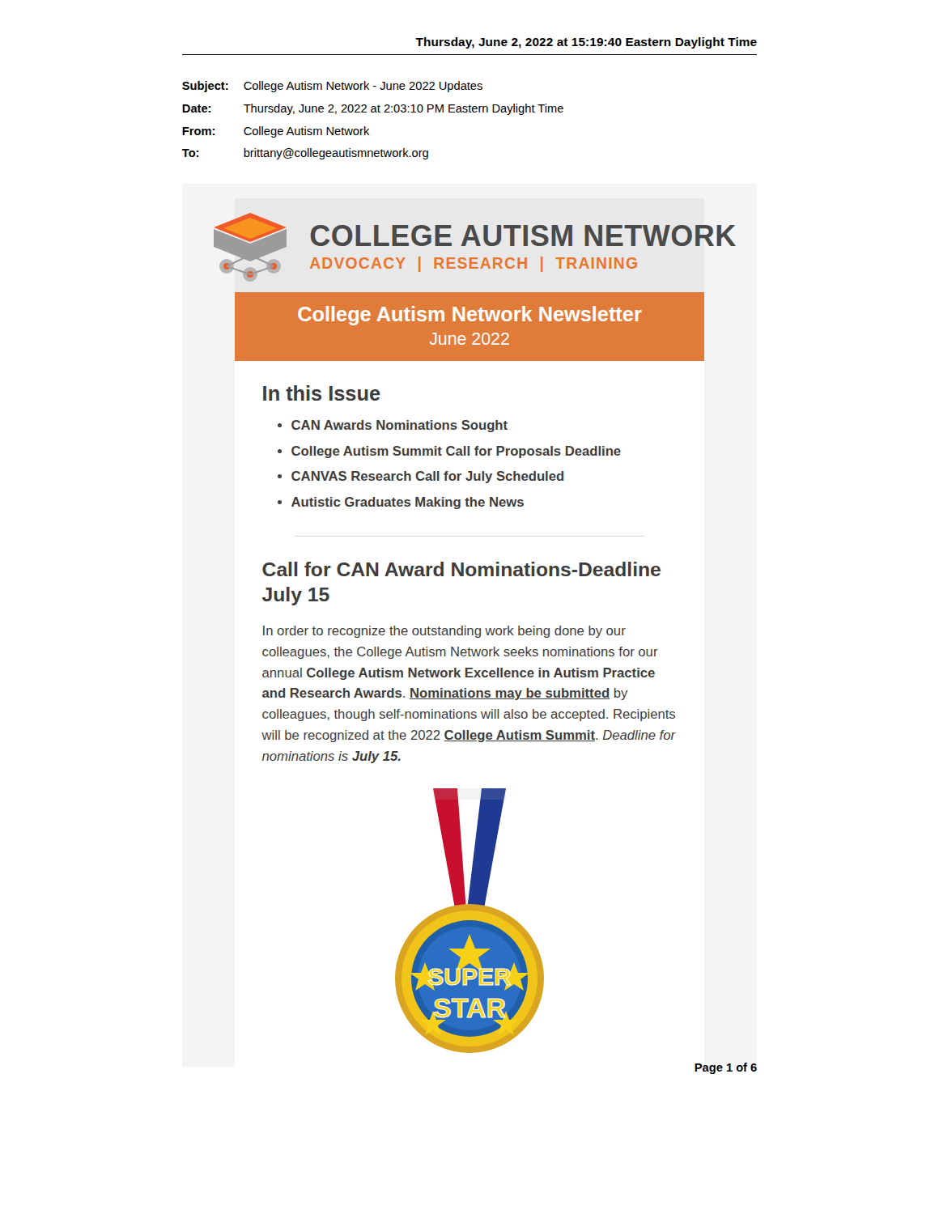Thursday, June 2, 2022 at 15:19:40 Eastern Daylight Time
| Subject: | College Autism Network - June 2022 Updates |
| Date: | Thursday, June 2, 2022 at 2:03:10 PM Eastern Daylight Time |
| From: | College Autism Network |
| To: | brittany@collegeautismnetwork.org |
COLLEGE AUTISM NETWORK
ADVOCACY | RESEARCH | TRAINING
College Autism Network Newsletter
June 2022
In this Issue
CAN Awards Nominations Sought
College Autism Summit Call for Proposals Deadline
CANVAS Research Call for July Scheduled
Autistic Graduates Making the News
Call for CAN Award Nominations-Deadline July 15
In order to recognize the outstanding work being done by our colleagues, the College Autism Network seeks nominations for our annual College Autism Network Excellence in Autism Practice and Research Awards. Nominations may be submitted by colleagues, though self-nominations will also be accepted. Recipients will be recognized at the 2022 College Autism Summit. Deadline for nominations is July 15.
SUPER STAR
Page 1 of 6